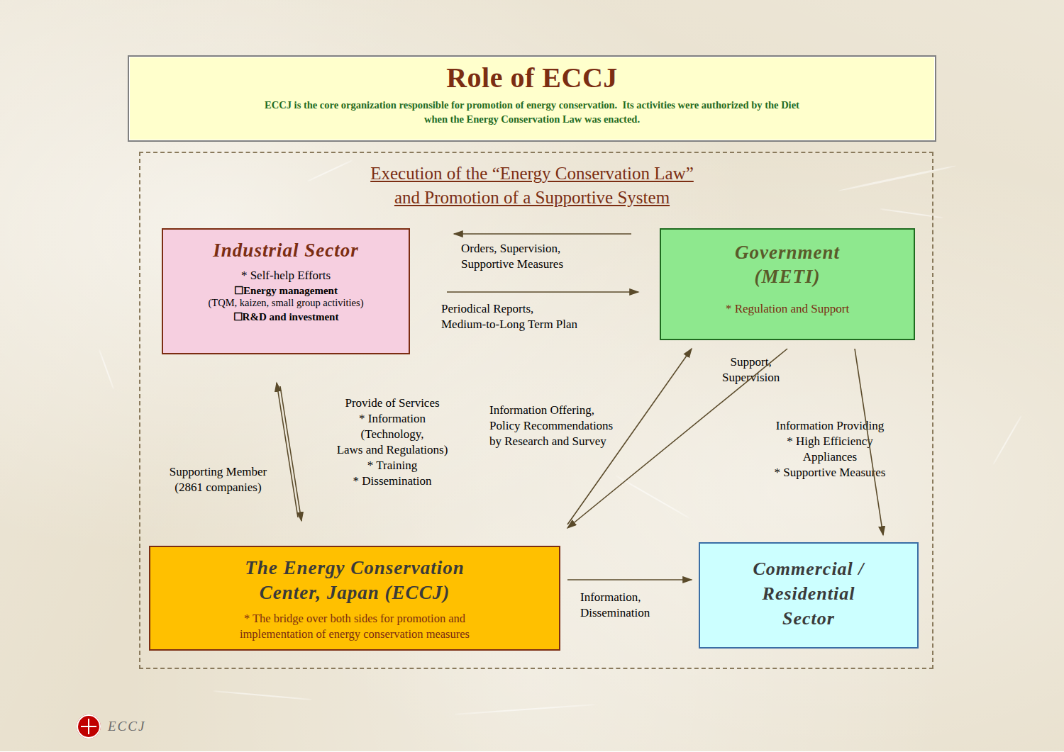Role of ECCJ
ECCJ is the core organization responsible for promotion of energy conservation. Its activities were authorized by the Diet
when the Energy Conservation Law was enacted.
Execution of the “Energy Conservation Law”
and Promotion of a Supportive System
Industrial Sector
* Self-help Efforts
☐Energy management
(TQM, kaizen, small group activities)
☐R&D and investment
Government
(METI)
* Regulation and Support
The Energy Conservation
Center, Japan (ECCJ)
* The bridge over both sides for promotion and
implementation of energy conservation measures
Commercial /
Residential
Sector
Orders, Supervision,
Supportive Measures
Periodical Reports,
Medium-to-Long Term Plan
Support,
Supervision
Provide of Services
* Information
(Technology,
Laws and Regulations)
* Training
* Dissemination
Information Offering,
Policy Recommendations
by Research and Survey
Information Providing
* High Efficiency
Appliances
* Supportive Measures
Supporting Member
(2861 companies)
Information,
Dissemination
ECCJ